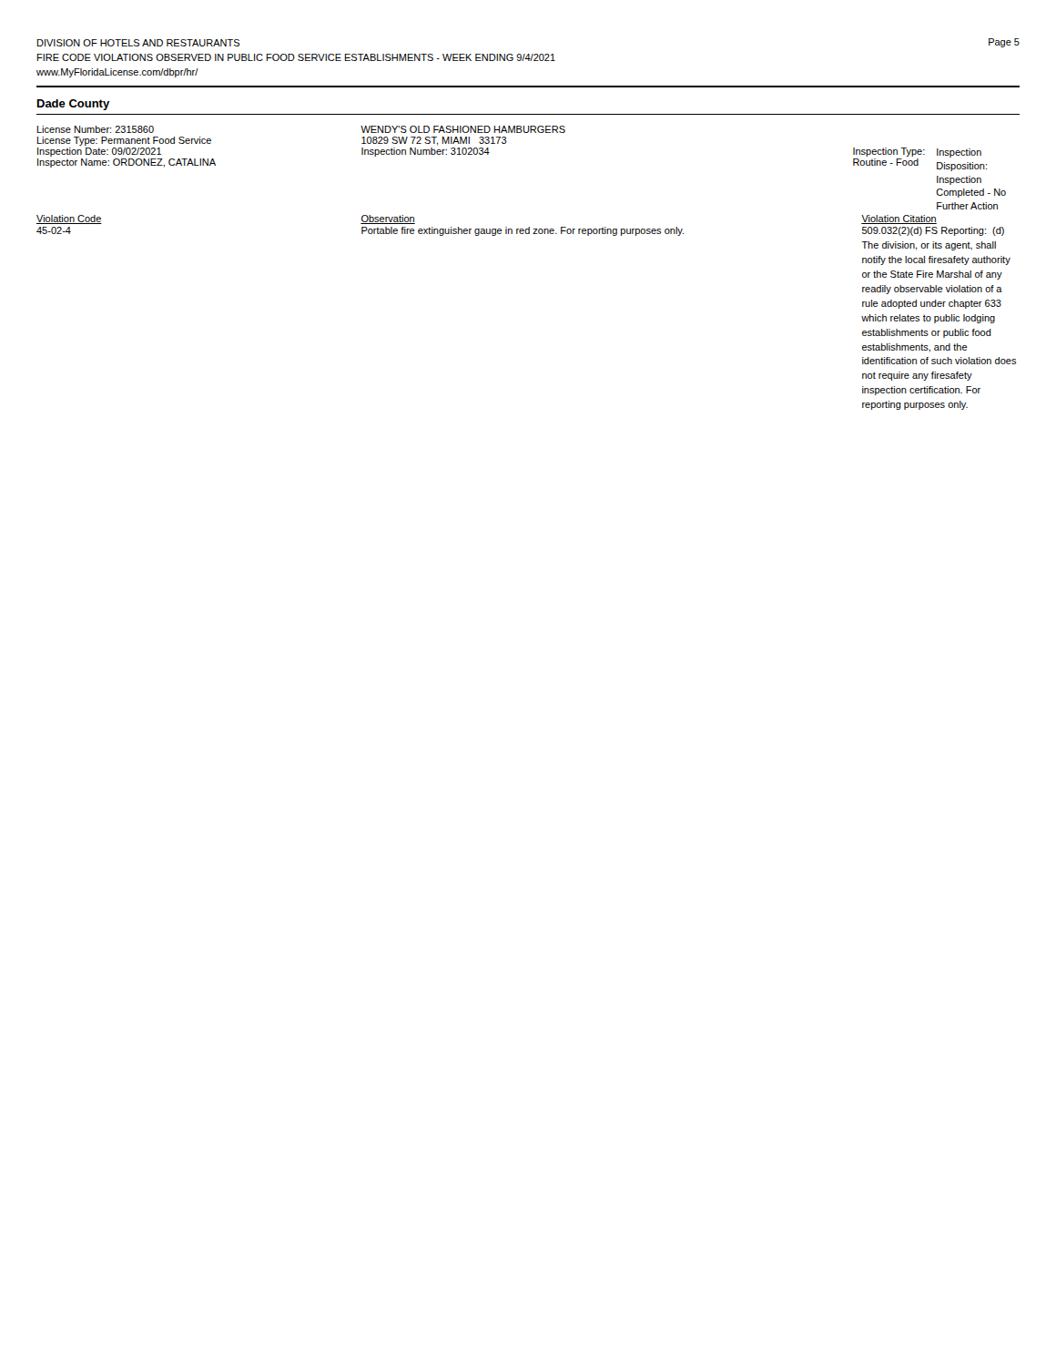DIVISION OF HOTELS AND RESTAURANTS
FIRE CODE VIOLATIONS OBSERVED IN PUBLIC FOOD SERVICE ESTABLISHMENTS - WEEK ENDING 9/4/2021
www.MyFloridaLicense.com/dbpr/hr/
Page 5
Dade County
| License Number: 2315860 | WENDY'S OLD FASHIONED HAMBURGERS |
| License Type: Permanent Food Service | 10829 SW 72 ST, MIAMI 33173 |
| Inspection Date: 09/02/2021 Inspector Name: ORDONEZ, CATALINA | Inspection Number: 3102034 | / Inspection Type: Routine - Food / Inspection Disposition: Inspection Completed - No Further Action / |
| Violation Code | Observation | Violation Citation |
| 45-02-4 | Portable fire extinguisher gauge in red zone. For reporting purposes only. | 509.032(2)(d) FS Reporting: (d) The division, or its agent, shall notify the local firesafety authority or the State Fire Marshal of any readily observable violation of a rule adopted under chapter 633 which relates to public lodging establishments or public food establishments, and the identification of such violation does not require any firesafety inspection certification. For reporting purposes only. |